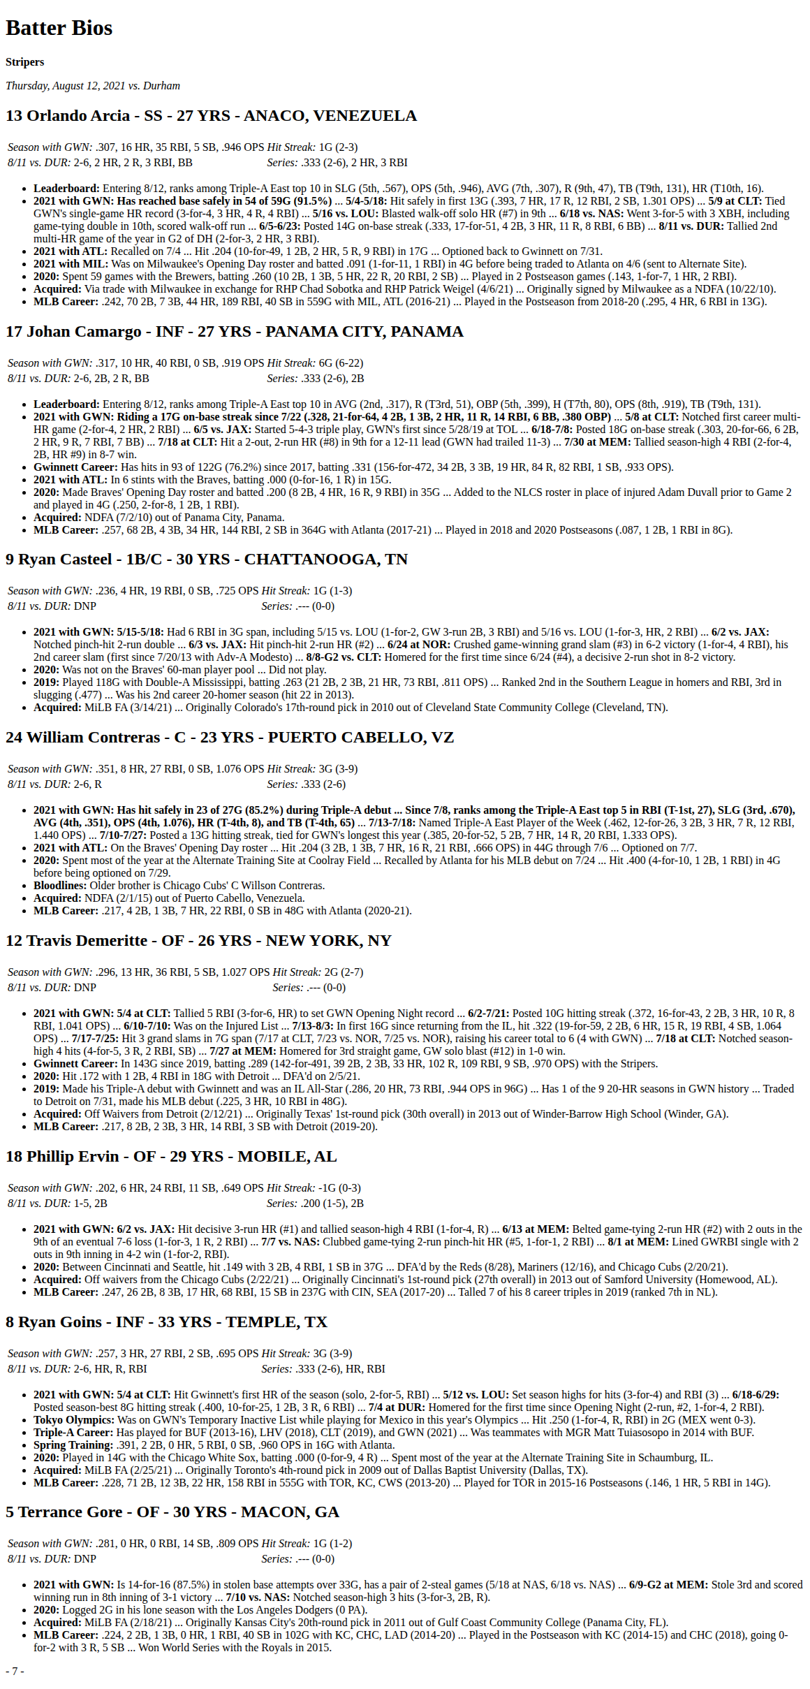Batter Bios
Stripers
Thursday, August 12, 2021 vs. Durham
13 Orlando Arcia - SS - 27 YRS - ANACO, VENEZUELA
| Season with GWN: .307, 16 HR, 35 RBI, 5 SB, .946 OPS | Hit Streak: 1G (2-3) |
| 8/11 vs. DUR: 2-6, 2 HR, 2 R, 3 RBI, BB | Series: .333 (2-6), 2 HR, 3 RBI |
Leaderboard: Entering 8/12, ranks among Triple-A East top 10 in SLG (5th, .567), OPS (5th, .946), AVG (7th, .307), R (9th, 47), TB (T9th, 131), HR (T10th, 16).
2021 with GWN: Has reached base safely in 54 of 59G (91.5%) ... 5/4-5/18: Hit safely in first 13G (.393, 7 HR, 17 R, 12 RBI, 2 SB, 1.301 OPS) ... 5/9 at CLT: Tied GWN's single-game HR record (3-for-4, 3 HR, 4 R, 4 RBI) ... 5/16 vs. LOU: Blasted walk-off solo HR (#7) in 9th ... 6/18 vs. NAS: Went 3-for-5 with 3 XBH, including game-tying double in 10th, scored walk-off run ... 6/5-6/23: Posted 14G on-base streak (.333, 17-for-51, 4 2B, 3 HR, 11 R, 8 RBI, 6 BB) ... 8/11 vs. DUR: Tallied 2nd multi-HR game of the year in G2 of DH (2-for-3, 2 HR, 3 RBI).
2021 with ATL: Recalled on 7/4 ... Hit .204 (10-for-49, 1 2B, 2 HR, 5 R, 9 RBI) in 17G ... Optioned back to Gwinnett on 7/31.
2021 with MIL: Was on Milwaukee's Opening Day roster and batted .091 (1-for-11, 1 RBI) in 4G before being traded to Atlanta on 4/6 (sent to Alternate Site).
2020: Spent 59 games with the Brewers, batting .260 (10 2B, 1 3B, 5 HR, 22 R, 20 RBI, 2 SB) ... Played in 2 Postseason games (.143, 1-for-7, 1 HR, 2 RBI).
Acquired: Via trade with Milwaukee in exchange for RHP Chad Sobotka and RHP Patrick Weigel (4/6/21) ... Originally signed by Milwaukee as a NDFA (10/22/10).
MLB Career: .242, 70 2B, 7 3B, 44 HR, 189 RBI, 40 SB in 559G with MIL, ATL (2016-21) ... Played in the Postseason from 2018-20 (.295, 4 HR, 6 RBI in 13G).
17 Johan Camargo - INF - 27 YRS - PANAMA CITY, PANAMA
| Season with GWN: .317, 10 HR, 40 RBI, 0 SB, .919 OPS | Hit Streak: 6G (6-22) |
| 8/11 vs. DUR: 2-6, 2B, 2 R, BB | Series: .333 (2-6), 2B |
Leaderboard: Entering 8/12, ranks among Triple-A East top 10 in AVG (2nd, .317), R (T3rd, 51), OBP (5th, .399), H (T7th, 80), OPS (8th, .919), TB (T9th, 131).
2021 with GWN: Riding a 17G on-base streak since 7/22 (.328, 21-for-64, 4 2B, 1 3B, 2 HR, 11 R, 14 RBI, 6 BB, .380 OBP) ... 5/8 at CLT: Notched first career multi-HR game (2-for-4, 2 HR, 2 RBI) ... 6/5 vs. JAX: Started 5-4-3 triple play, GWN's first since 5/28/19 at TOL ... 6/18-7/8: Posted 18G on-base streak (.303, 20-for-66, 6 2B, 2 HR, 9 R, 7 RBI, 7 BB) ... 7/18 at CLT: Hit a 2-out, 2-run HR (#8) in 9th for a 12-11 lead (GWN had trailed 11-3) ... 7/30 at MEM: Tallied season-high 4 RBI (2-for-4, 2B, HR #9) in 8-7 win.
Gwinnett Career: Has hits in 93 of 122G (76.2%) since 2017, batting .331 (156-for-472, 34 2B, 3 3B, 19 HR, 84 R, 82 RBI, 1 SB, .933 OPS).
2021 with ATL: In 6 stints with the Braves, batting .000 (0-for-16, 1 R) in 15G.
2020: Made Braves' Opening Day roster and batted .200 (8 2B, 4 HR, 16 R, 9 RBI) in 35G ... Added to the NLCS roster in place of injured Adam Duvall prior to Game 2 and played in 4G (.250, 2-for-8, 1 2B, 1 RBI).
Acquired: NDFA (7/2/10) out of Panama City, Panama.
MLB Career: .257, 68 2B, 4 3B, 34 HR, 144 RBI, 2 SB in 364G with Atlanta (2017-21) ... Played in 2018 and 2020 Postseasons (.087, 1 2B, 1 RBI in 8G).
9 Ryan Casteel - 1B/C - 30 YRS - CHATTANOOGA, TN
| Season with GWN: .236, 4 HR, 19 RBI, 0 SB, .725 OPS | Hit Streak: 1G (1-3) |
| 8/11 vs. DUR: DNP | Series: .--- (0-0) |
2021 with GWN: 5/15-5/18: Had 6 RBI in 3G span, including 5/15 vs. LOU (1-for-2, GW 3-run 2B, 3 RBI) and 5/16 vs. LOU (1-for-3, HR, 2 RBI) ... 6/2 vs. JAX: Notched pinch-hit 2-run double ... 6/3 vs. JAX: Hit pinch-hit 2-run HR (#2) ... 6/24 at NOR: Crushed game-winning grand slam (#3) in 6-2 victory (1-for-4, 4 RBI), his 2nd career slam (first since 7/20/13 with Adv-A Modesto) ... 8/8-G2 vs. CLT: Homered for the first time since 6/24 (#4), a decisive 2-run shot in 8-2 victory.
2020: Was not on the Braves' 60-man player pool ... Did not play.
2019: Played 118G with Double-A Mississippi, batting .263 (21 2B, 2 3B, 21 HR, 73 RBI, .811 OPS) ... Ranked 2nd in the Southern League in homers and RBI, 3rd in slugging (.477) ... Was his 2nd career 20-homer season (hit 22 in 2013).
Acquired: MiLB FA (3/14/21) ... Originally Colorado's 17th-round pick in 2010 out of Cleveland State Community College (Cleveland, TN).
24 William Contreras - C - 23 YRS - PUERTO CABELLO, VZ
| Season with GWN: .351, 8 HR, 27 RBI, 0 SB, 1.076 OPS | Hit Streak: 3G (3-9) |
| 8/11 vs. DUR: 2-6, R | Series: .333 (2-6) |
2021 with GWN: Has hit safely in 23 of 27G (85.2%) during Triple-A debut ... Since 7/8, ranks among the Triple-A East top 5 in RBI (T-1st, 27), SLG (3rd, .670), AVG (4th, .351), OPS (4th, 1.076), HR (T-4th, 8), and TB (T-4th, 65) ... 7/13-7/18: Named Triple-A East Player of the Week (.462, 12-for-26, 3 2B, 3 HR, 7 R, 12 RBI, 1.440 OPS) ... 7/10-7/27: Posted a 13G hitting streak, tied for GWN's longest this year (.385, 20-for-52, 5 2B, 7 HR, 14 R, 20 RBI, 1.333 OPS).
2021 with ATL: On the Braves' Opening Day roster ... Hit .204 (3 2B, 1 3B, 7 HR, 16 R, 21 RBI, .666 OPS) in 44G through 7/6 ... Optioned on 7/7.
2020: Spent most of the year at the Alternate Training Site at Coolray Field ... Recalled by Atlanta for his MLB debut on 7/24 ... Hit .400 (4-for-10, 1 2B, 1 RBI) in 4G before being optioned on 7/29.
Bloodlines: Older brother is Chicago Cubs' C Willson Contreras.
Acquired: NDFA (2/1/15) out of Puerto Cabello, Venezuela.
MLB Career: .217, 4 2B, 1 3B, 7 HR, 22 RBI, 0 SB in 48G with Atlanta (2020-21).
12 Travis Demeritte - OF - 26 YRS - NEW YORK, NY
| Season with GWN: .296, 13 HR, 36 RBI, 5 SB, 1.027 OPS | Hit Streak: 2G (2-7) |
| 8/11 vs. DUR: DNP | Series: .--- (0-0) |
2021 with GWN: 5/4 at CLT: Tallied 5 RBI (3-for-6, HR) to set GWN Opening Night record ... 6/2-7/21: Posted 10G hitting streak (.372, 16-for-43, 2 2B, 3 HR, 10 R, 8 RBI, 1.041 OPS) ... 6/10-7/10: Was on the Injured List ... 7/13-8/3: In first 16G since returning from the IL, hit .322 (19-for-59, 2 2B, 6 HR, 15 R, 19 RBI, 4 SB, 1.064 OPS) ... 7/17-7/25: Hit 3 grand slams in 7G span (7/17 at CLT, 7/23 vs. NOR, 7/25 vs. NOR), raising his career total to 6 (4 with GWN) ... 7/18 at CLT: Notched season-high 4 hits (4-for-5, 3 R, 2 RBI, SB) ... 7/27 at MEM: Homered for 3rd straight game, GW solo blast (#12) in 1-0 win.
Gwinnett Career: In 143G since 2019, batting .289 (142-for-491, 39 2B, 2 3B, 33 HR, 102 R, 109 RBI, 9 SB, .970 OPS) with the Stripers.
2020: Hit .172 with 1 2B, 4 RBI in 18G with Detroit ... DFA'd on 2/5/21.
2019: Made his Triple-A debut with Gwinnett and was an IL All-Star (.286, 20 HR, 73 RBI, .944 OPS in 96G) ... Has 1 of the 9 20-HR seasons in GWN history ... Traded to Detroit on 7/31, made his MLB debut (.225, 3 HR, 10 RBI in 48G).
Acquired: Off Waivers from Detroit (2/12/21) ... Originally Texas' 1st-round pick (30th overall) in 2013 out of Winder-Barrow High School (Winder, GA).
MLB Career: .217, 8 2B, 2 3B, 3 HR, 14 RBI, 3 SB with Detroit (2019-20).
18 Phillip Ervin - OF - 29 YRS - MOBILE, AL
| Season with GWN: .202, 6 HR, 24 RBI, 11 SB, .649 OPS | Hit Streak: -1G (0-3) |
| 8/11 vs. DUR: 1-5, 2B | Series: .200 (1-5), 2B |
2021 with GWN: 6/2 vs. JAX: Hit decisive 3-run HR (#1) and tallied season-high 4 RBI (1-for-4, R) ... 6/13 at MEM: Belted game-tying 2-run HR (#2) with 2 outs in the 9th of an eventual 7-6 loss (1-for-3, 1 R, 2 RBI) ... 7/7 vs. NAS: Clubbed game-tying 2-run pinch-hit HR (#5, 1-for-1, 2 RBI) ... 8/1 at MEM: Lined GWRBI single with 2 outs in 9th inning in 4-2 win (1-for-2, RBI).
2020: Between Cincinnati and Seattle, hit .149 with 3 2B, 4 RBI, 1 SB in 37G ... DFA'd by the Reds (8/28), Mariners (12/16), and Chicago Cubs (2/20/21).
Acquired: Off waivers from the Chicago Cubs (2/22/21) ... Originally Cincinnati's 1st-round pick (27th overall) in 2013 out of Samford University (Homewood, AL).
MLB Career: .247, 26 2B, 8 3B, 17 HR, 68 RBI, 15 SB in 237G with CIN, SEA (2017-20) ... Talled 7 of his 8 career triples in 2019 (ranked 7th in NL).
8 Ryan Goins - INF - 33 YRS - TEMPLE, TX
| Season with GWN: .257, 3 HR, 27 RBI, 2 SB, .695 OPS | Hit Streak: 3G (3-9) |
| 8/11 vs. DUR: 2-6, HR, R, RBI | Series: .333 (2-6), HR, RBI |
2021 with GWN: 5/4 at CLT: Hit Gwinnett's first HR of the season (solo, 2-for-5, RBI) ... 5/12 vs. LOU: Set season highs for hits (3-for-4) and RBI (3) ... 6/18-6/29: Posted season-best 8G hitting streak (.400, 10-for-25, 1 2B, 3 R, 6 RBI) ... 7/4 at DUR: Homered for the first time since Opening Night (2-run, #2, 1-for-4, 2 RBI).
Tokyo Olympics: Was on GWN's Temporary Inactive List while playing for Mexico in this year's Olympics ... Hit .250 (1-for-4, R, RBI) in 2G (MEX went 0-3).
Triple-A Career: Has played for BUF (2013-16), LHV (2018), CLT (2019), and GWN (2021) ... Was teammates with MGR Matt Tuiasosopo in 2014 with BUF.
Spring Training: .391, 2 2B, 0 HR, 5 RBI, 0 SB, .960 OPS in 16G with Atlanta.
2020: Played in 14G with the Chicago White Sox, batting .000 (0-for-9, 4 R) ... Spent most of the year at the Alternate Training Site in Schaumburg, IL.
Acquired: MiLB FA (2/25/21) ... Originally Toronto's 4th-round pick in 2009 out of Dallas Baptist University (Dallas, TX).
MLB Career: .228, 71 2B, 12 3B, 22 HR, 158 RBI in 555G with TOR, KC, CWS (2013-20) ... Played for TOR in 2015-16 Postseasons (.146, 1 HR, 5 RBI in 14G).
5 Terrance Gore - OF - 30 YRS - MACON, GA
| Season with GWN: .281, 0 HR, 0 RBI, 14 SB, .809 OPS | Hit Streak: 1G (1-2) |
| 8/11 vs. DUR: DNP | Series: .--- (0-0) |
2021 with GWN: Is 14-for-16 (87.5%) in stolen base attempts over 33G, has a pair of 2-steal games (5/18 at NAS, 6/18 vs. NAS) ... 6/9-G2 at MEM: Stole 3rd and scored winning run in 8th inning of 3-1 victory ... 7/10 vs. NAS: Notched season-high 3 hits (3-for-3, 2B, R).
2020: Logged 2G in his lone season with the Los Angeles Dodgers (0 PA).
Acquired: MiLB FA (2/18/21) ... Originally Kansas City's 20th-round pick in 2011 out of Gulf Coast Community College (Panama City, FL).
MLB Career: .224, 2 2B, 1 3B, 0 HR, 1 RBI, 40 SB in 102G with KC, CHC, LAD (2014-20) ... Played in the Postseason with KC (2014-15) and CHC (2018), going 0-for-2 with 3 R, 5 SB ... Won World Series with the Royals in 2015.
- 7 -